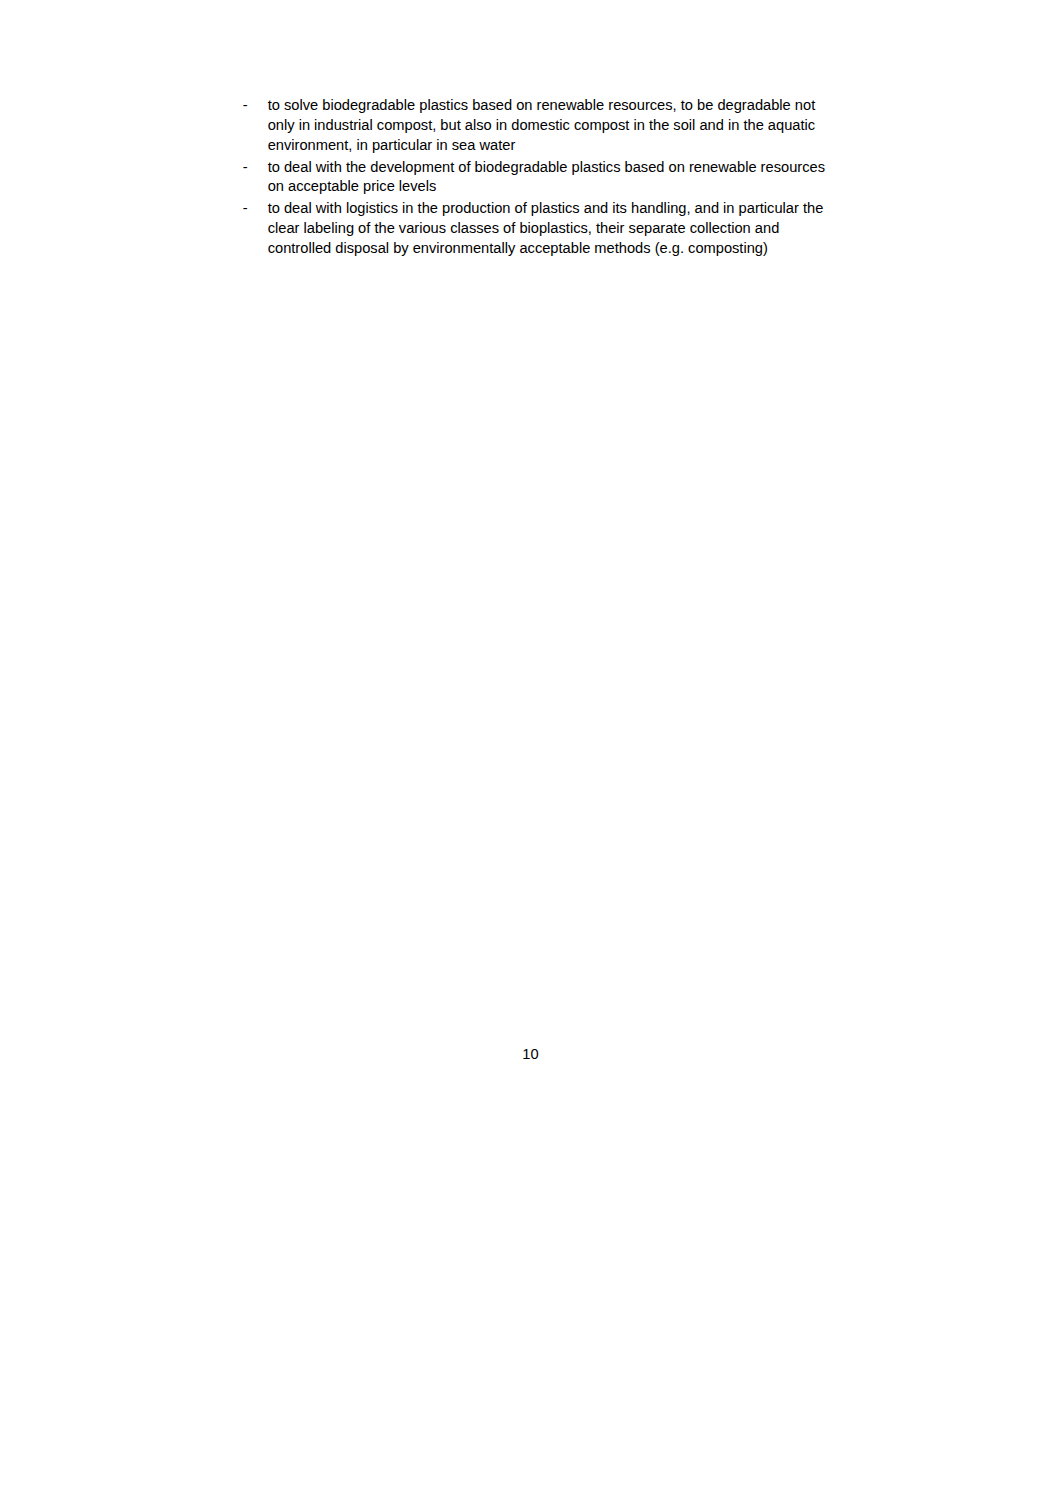to solve biodegradable plastics based on renewable resources, to be degradable not only in industrial compost, but also in domestic compost in the soil and in the aquatic environment, in particular in sea water
to deal with the development of biodegradable plastics based on renewable resources on acceptable price levels
to deal with logistics in the production of plastics and its handling, and in particular the clear labeling of the various classes of bioplastics, their separate collection and controlled disposal by environmentally acceptable methods (e.g. composting)
10